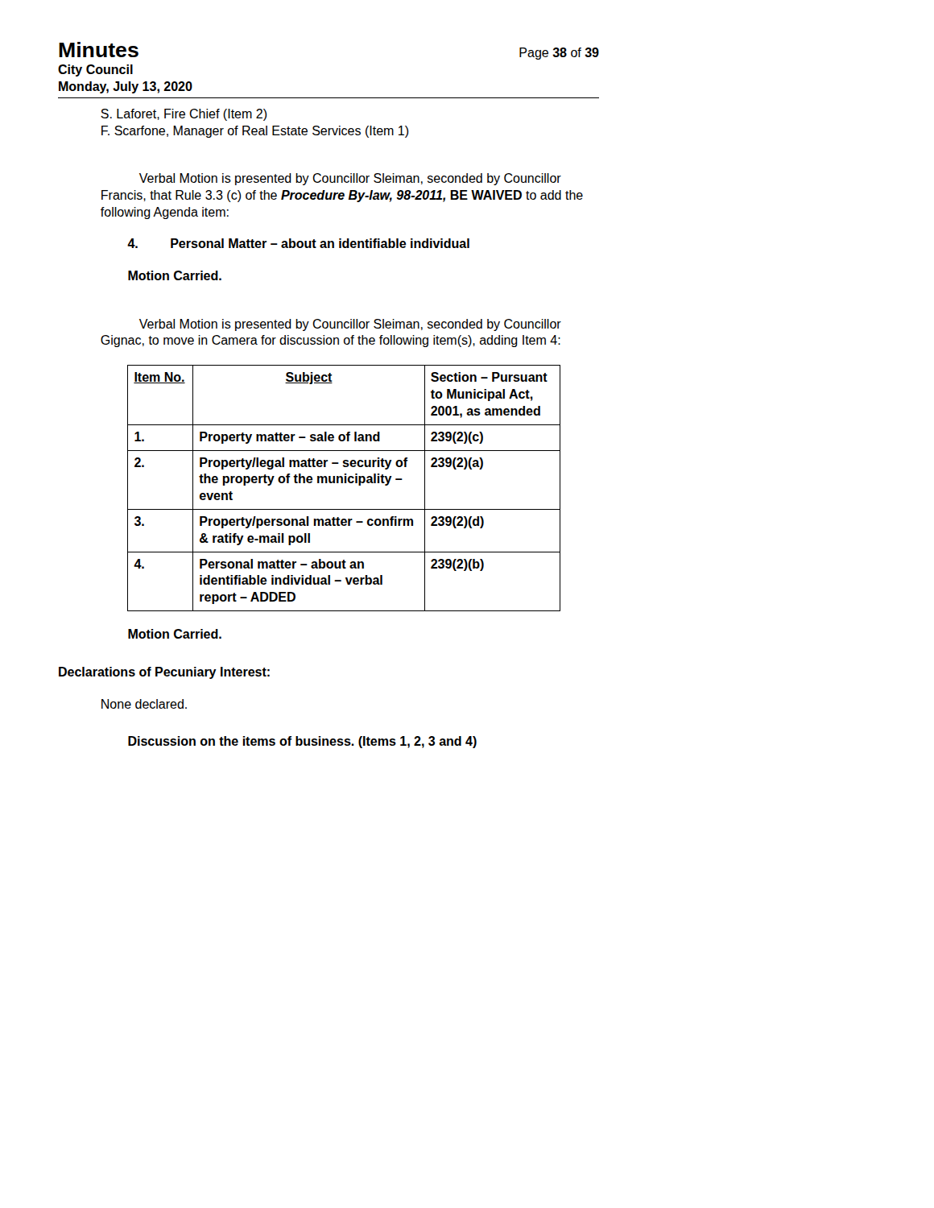Minutes
City Council
Monday, July 13, 2020
Page 38 of 39
S. Laforet, Fire Chief (Item 2)
F. Scarfone, Manager of Real Estate Services (Item 1)
Verbal Motion is presented by Councillor Sleiman, seconded by Councillor Francis, that Rule 3.3 (c) of the Procedure By-law, 98-2011, BE WAIVED to add the following Agenda item:
4. Personal Matter – about an identifiable individual
Motion Carried.
Verbal Motion is presented by Councillor Sleiman, seconded by Councillor Gignac, to move in Camera for discussion of the following item(s), adding Item 4:
| Item No. | Subject | Section – Pursuant to Municipal Act, 2001, as amended |
| --- | --- | --- |
| 1. | Property matter – sale of land | 239(2)(c) |
| 2. | Property/legal matter – security of the property of the municipality – event | 239(2)(a) |
| 3. | Property/personal matter – confirm & ratify e-mail poll | 239(2)(d) |
| 4. | Personal matter – about an identifiable individual – verbal report – ADDED | 239(2)(b) |
Motion Carried.
Declarations of Pecuniary Interest:
None declared.
Discussion on the items of business. (Items 1, 2, 3 and 4)